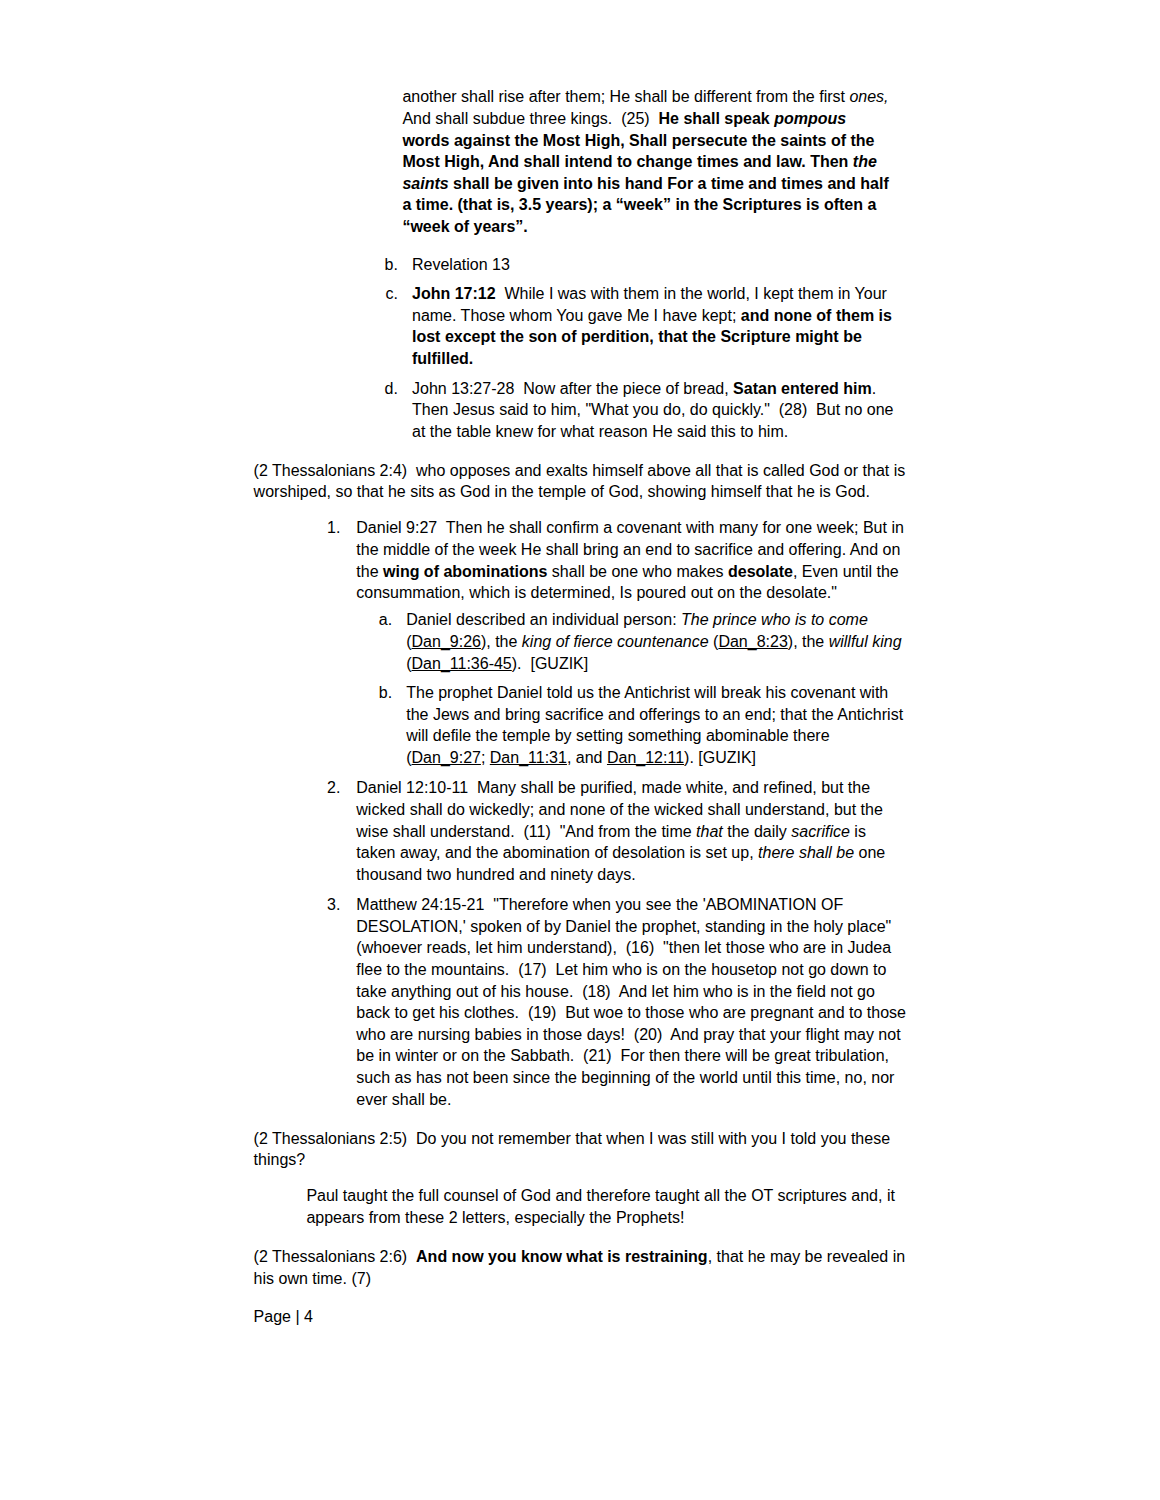another shall rise after them; He shall be different from the first ones, And shall subdue three kings. (25) He shall speak pompous words against the Most High, Shall persecute the saints of the Most High, And shall intend to change times and law. Then the saints shall be given into his hand For a time and times and half a time. (that is, 3.5 years); a “week” in the Scriptures is often a “week of years”.
Revelation 13
John 17:12 While I was with them in the world, I kept them in Your name. Those whom You gave Me I have kept; and none of them is lost except the son of perdition, that the Scripture might be fulfilled.
John 13:27-28 Now after the piece of bread, Satan entered him. Then Jesus said to him, "What you do, do quickly." (28) But no one at the table knew for what reason He said this to him.
(2 Thessalonians 2:4) who opposes and exalts himself above all that is called God or that is worshiped, so that he sits as God in the temple of God, showing himself that he is God.
Daniel 9:27 Then he shall confirm a covenant with many for one week; But in the middle of the week He shall bring an end to sacrifice and offering. And on the wing of abominations shall be one who makes desolate, Even until the consummation, which is determined, Is poured out on the desolate."
Daniel described an individual person: The prince who is to come (Dan_9:26), the king of fierce countenance (Dan_8:23), the willful king (Dan_11:36-45). [GUZIK]
The prophet Daniel told us the Antichrist will break his covenant with the Jews and bring sacrifice and offerings to an end; that the Antichrist will defile the temple by setting something abominable there (Dan_9:27; Dan_11:31, and Dan_12:11). [GUZIK]
Daniel 12:10-11 Many shall be purified, made white, and refined, but the wicked shall do wickedly; and none of the wicked shall understand, but the wise shall understand. (11) "And from the time that the daily sacrifice is taken away, and the abomination of desolation is set up, there shall be one thousand two hundred and ninety days.
Matthew 24:15-21 "Therefore when you see the 'ABOMINATION OF DESOLATION,' spoken of by Daniel the prophet, standing in the holy place" (whoever reads, let him understand), (16) "then let those who are in Judea flee to the mountains. (17) Let him who is on the housetop not go down to take anything out of his house. (18) And let him who is in the field not go back to get his clothes. (19) But woe to those who are pregnant and to those who are nursing babies in those days! (20) And pray that your flight may not be in winter or on the Sabbath. (21) For then there will be great tribulation, such as has not been since the beginning of the world until this time, no, nor ever shall be.
(2 Thessalonians 2:5) Do you not remember that when I was still with you I told you these things?
Paul taught the full counsel of God and therefore taught all the OT scriptures and, it appears from these 2 letters, especially the Prophets!
(2 Thessalonians 2:6) And now you know what is restraining, that he may be revealed in his own time. (7)
Page | 4